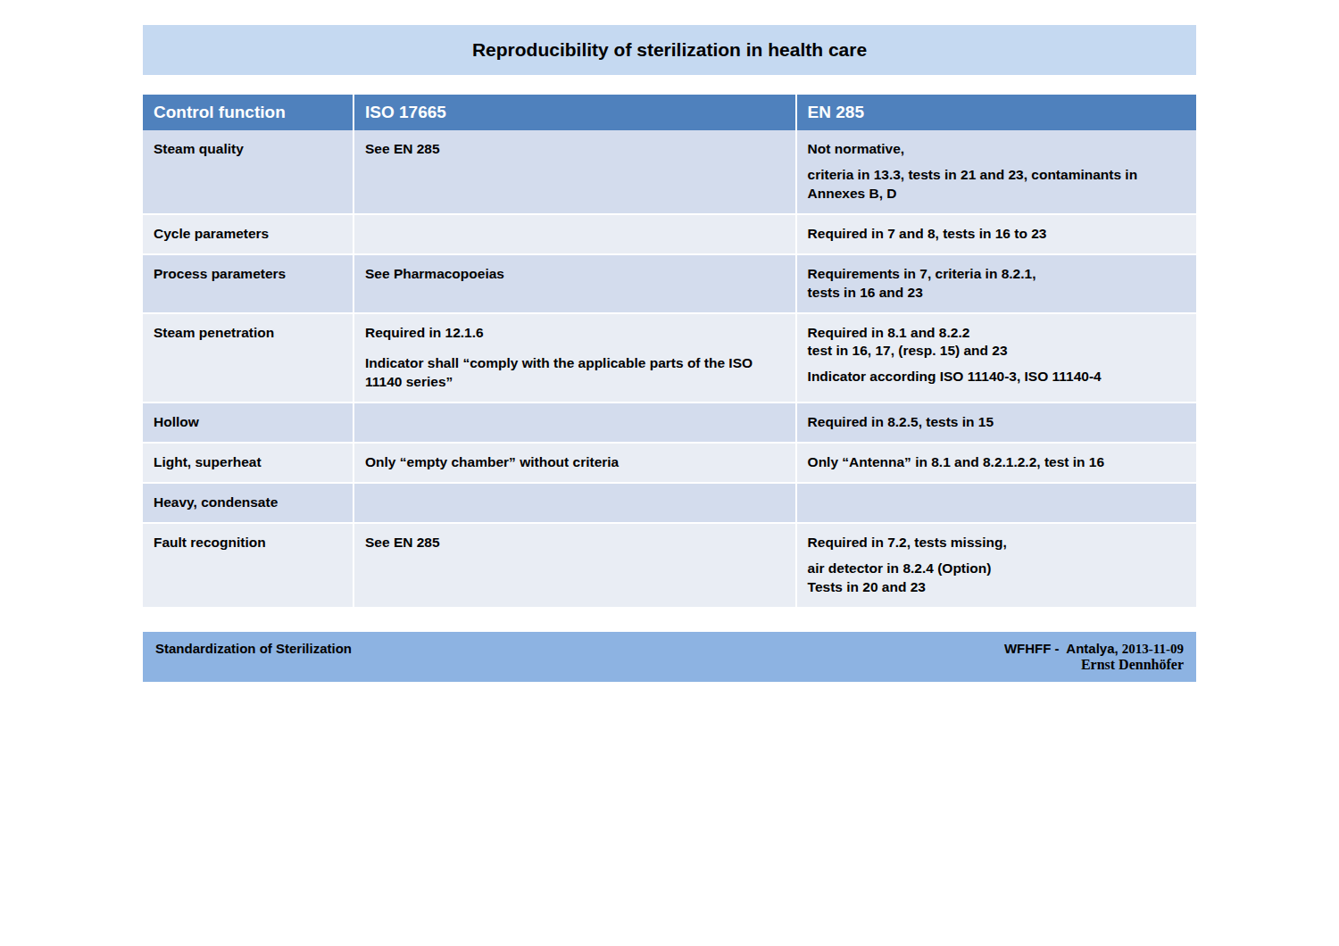Reproducibility of sterilization in health care
| Control function | ISO 17665 | EN 285 |
| --- | --- | --- |
| Steam quality | See EN 285 | Not normative, criteria in 13.3, tests in 21 and 23, contaminants in Annexes B, D |
| Cycle parameters | | Required in 7 and 8, tests in 16 to 23 |
| Process parameters | See Pharmacopoeias | Requirements in 7, criteria in 8.2.1, tests in 16 and 23 |
| Steam penetration | Required in 12.1.6 Indicator shall “comply with the applicable parts of the ISO 11140 series” | Required in 8.1 and 8.2.2 test in 16, 17, (resp. 15) and 23 Indicator according ISO 11140-3, ISO 11140-4 |
| Hollow | | Required in 8.2.5, tests in 15 |
| Light, superheat | Only “empty chamber” without criteria | Only “Antenna” in 8.1 and 8.2.1.2.2, test in 16 |
| Heavy, condensate | | |
| Fault recognition | See EN 285 | Required in 7.2, tests missing, air detector in 8.2.4 (Option) Tests in 20 and 23 |
Standardization of Sterilization
WFHFF - Antalya, 2013-11-09
Ernst Dennhöfer